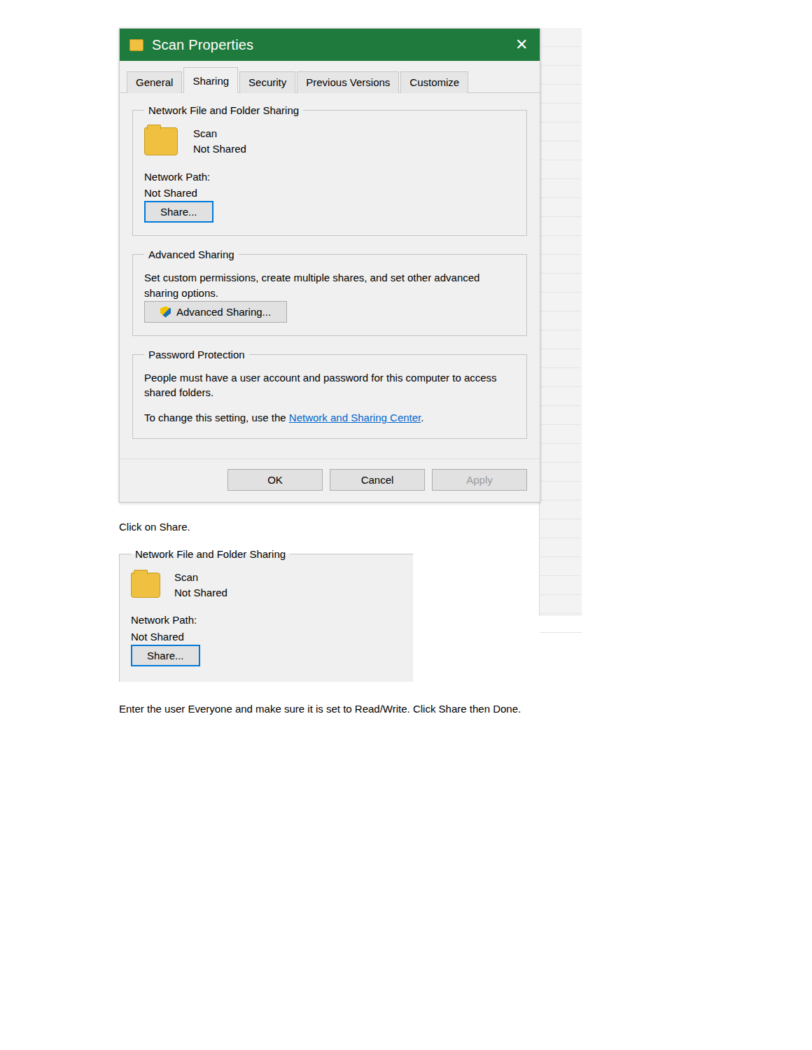Scan Properties
✕
General Sharing Security Previous Versions Customize
Network File and Folder Sharing
Scan
Not Shared
Network Path:
Not Shared
Share... Advanced Sharing
Set custom permissions, create multiple shares, and set other advanced sharing options.
Advanced Sharing... Password Protection
People must have a user account and password for this computer to access shared folders.
To change this setting, use the Network and Sharing Center.
OK Cancel Apply
Click on Share.
Network File and Folder Sharing
Scan
Not Shared
Network Path:
Not Shared
Share...
Enter the user Everyone and make sure it is set to Read/Write. Click Share then Done.